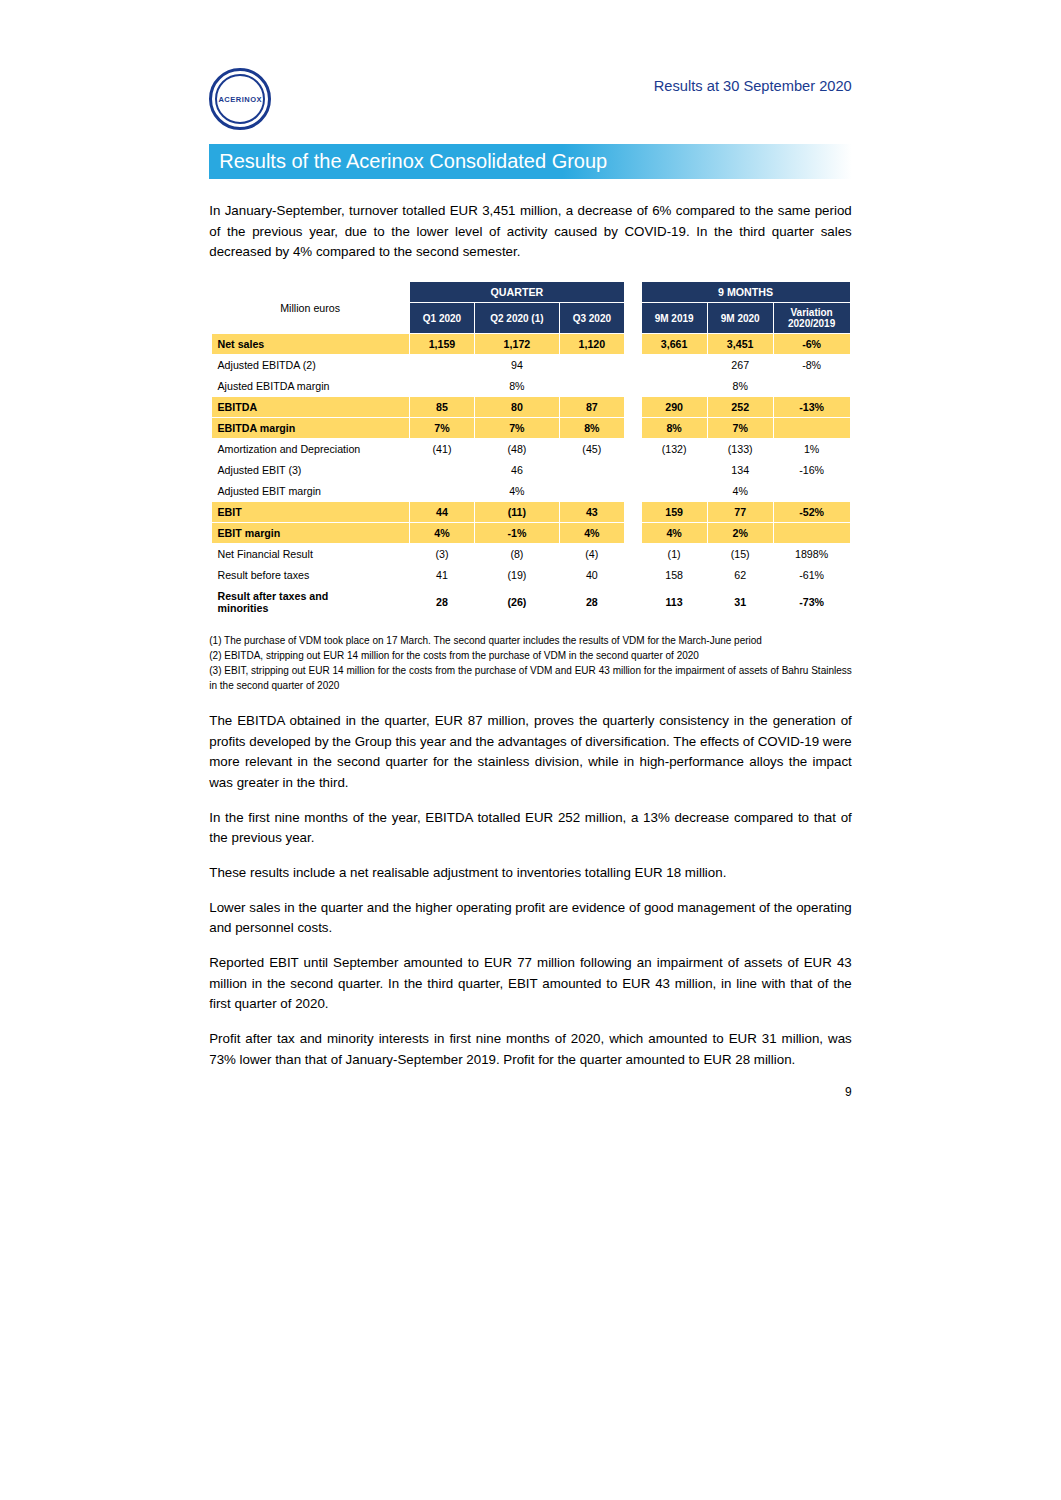ACERINOX
Results at 30 September 2020
Results of the Acerinox Consolidated Group
In January-September, turnover totalled EUR 3,451 million, a decrease of 6% compared to the same period of the previous year, due to the lower level of activity caused by COVID-19. In the third quarter sales decreased by 4% compared to the second semester.
| Million euros | QUARTER | | 9 MONTHS |
| Q1 2020 | Q2 2020 (1) | Q3 2020 | | 9M 2019 | 9M 2020 | Variation 2020/2019 |
| Net sales | 1,159 | 1,172 | 1,120 | | 3,661 | 3,451 | -6% |
| Adjusted EBITDA (2) | | 94 | | | | 267 | -8% |
| Ajusted EBITDA margin | | 8% | | | | 8% | |
| EBITDA | 85 | 80 | 87 | | 290 | 252 | -13% |
| EBITDA margin | 7% | 7% | 8% | | 8% | 7% | |
| Amortization and Depreciation | (41) | (48) | (45) | | (132) | (133) | 1% |
| Adjusted EBIT (3) | | 46 | | | | 134 | -16% |
| Adjusted EBIT margin | | 4% | | | | 4% | |
| EBIT | 44 | (11) | 43 | | 159 | 77 | -52% |
| EBIT margin | 4% | -1% | 4% | | 4% | 2% | |
| Net Financial Result | (3) | (8) | (4) | | (1) | (15) | 1898% |
| Result before taxes | 41 | (19) | 40 | | 158 | 62 | -61% |
| Result after taxes and minorities | 28 | (26) | 28 | | 113 | 31 | -73% |
(1) The purchase of VDM took place on 17 March. The second quarter includes the results of VDM for the March-June period
(2) EBITDA, stripping out EUR 14 million for the costs from the purchase of VDM in the second quarter of 2020
(3) EBIT, stripping out EUR 14 million for the costs from the purchase of VDM and EUR 43 million for the impairment of assets of Bahru Stainless in the second quarter of 2020
The EBITDA obtained in the quarter, EUR 87 million, proves the quarterly consistency in the generation of profits developed by the Group this year and the advantages of diversification. The effects of COVID-19 were more relevant in the second quarter for the stainless division, while in high-performance alloys the impact was greater in the third.
In the first nine months of the year, EBITDA totalled EUR 252 million, a 13% decrease compared to that of the previous year.
These results include a net realisable adjustment to inventories totalling EUR 18 million.
Lower sales in the quarter and the higher operating profit are evidence of good management of the operating and personnel costs.
Reported EBIT until September amounted to EUR 77 million following an impairment of assets of EUR 43 million in the second quarter. In the third quarter, EBIT amounted to EUR 43 million, in line with that of the first quarter of 2020.
Profit after tax and minority interests in first nine months of 2020, which amounted to EUR 31 million, was 73% lower than that of January-September 2019. Profit for the quarter amounted to EUR 28 million.
9